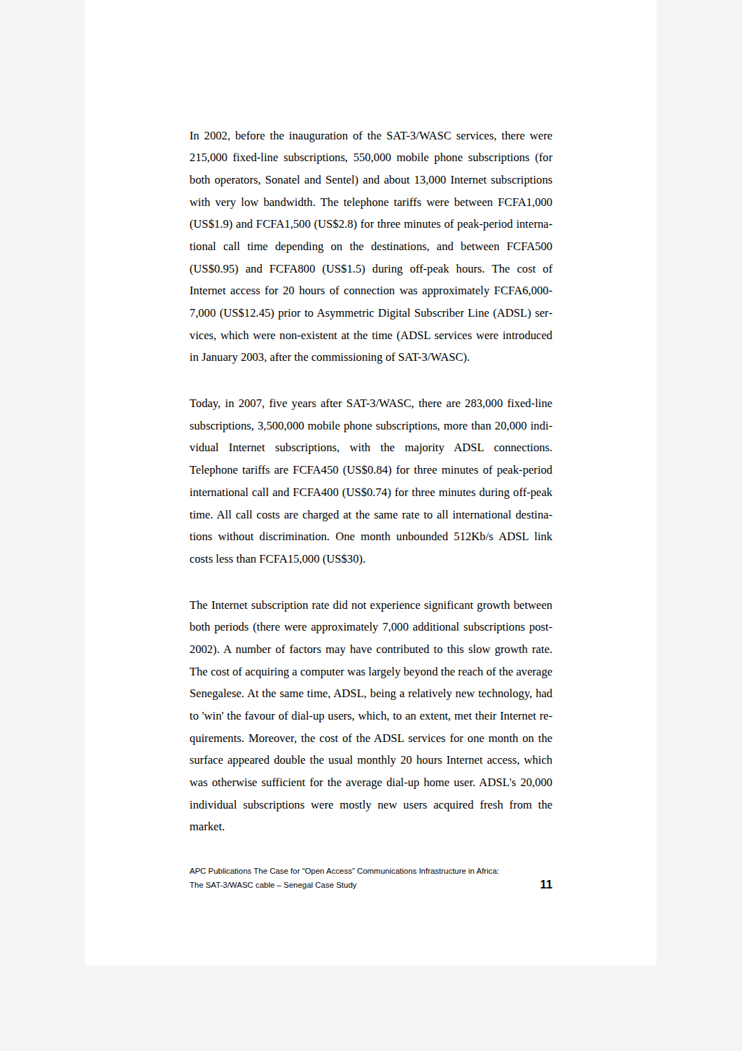In 2002, before the inauguration of the SAT-3/WASC services, there were 215,000 fixed-line subscriptions, 550,000 mobile phone subscriptions (for both operators, Sonatel and Sentel) and about 13,000 Internet subscriptions with very low bandwidth. The telephone tariffs were between FCFA1,000 (US$1.9) and FCFA1,500 (US$2.8) for three minutes of peak-period international call time depending on the destinations, and between FCFA500 (US$0.95) and FCFA800 (US$1.5) during off-peak hours. The cost of Internet access for 20 hours of connection was approximately FCFA6,000-7,000 (US$12.45) prior to Asymmetric Digital Subscriber Line (ADSL) services, which were non-existent at the time (ADSL services were introduced in January 2003, after the commissioning of SAT-3/WASC).
Today, in 2007, five years after SAT-3/WASC, there are 283,000 fixed-line subscriptions, 3,500,000 mobile phone subscriptions, more than 20,000 individual Internet subscriptions, with the majority ADSL connections. Telephone tariffs are FCFA450 (US$0.84) for three minutes of peak-period international call and FCFA400 (US$0.74) for three minutes during off-peak time. All call costs are charged at the same rate to all international destinations without discrimination. One month unbounded 512Kb/s ADSL link costs less than FCFA15,000 (US$30).
The Internet subscription rate did not experience significant growth between both periods (there were approximately 7,000 additional subscriptions post-2002). A number of factors may have contributed to this slow growth rate. The cost of acquiring a computer was largely beyond the reach of the average Senegalese. At the same time, ADSL, being a relatively new technology, had to 'win' the favour of dial-up users, which, to an extent, met their Internet requirements. Moreover, the cost of the ADSL services for one month on the surface appeared double the usual monthly 20 hours Internet access, which was otherwise sufficient for the average dial-up home user. ADSL's 20,000 individual subscriptions were mostly new users acquired fresh from the market.
APC Publications The Case for “Open Access” Communications Infrastructure in Africa:
The SAT-3/WASC cable – Senegal Case Study
11